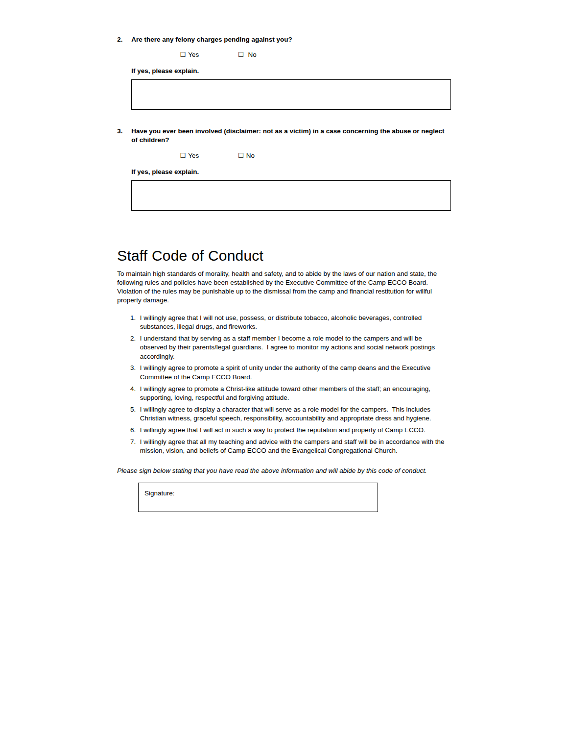2. Are there any felony charges pending against you?
☐Yes ☐ No
If yes, please explain.
3. Have you ever been involved (disclaimer: not as a victim) in a case concerning the abuse or neglect of children?
☐Yes ☐No
If yes, please explain.
Staff Code of Conduct
To maintain high standards of morality, health and safety, and to abide by the laws of our nation and state, the following rules and policies have been established by the Executive Committee of the Camp ECCO Board. Violation of the rules may be punishable up to the dismissal from the camp and financial restitution for willful property damage.
I willingly agree that I will not use, possess, or distribute tobacco, alcoholic beverages, controlled substances, illegal drugs, and fireworks.
I understand that by serving as a staff member I become a role model to the campers and will be observed by their parents/legal guardians. I agree to monitor my actions and social network postings accordingly.
I willingly agree to promote a spirit of unity under the authority of the camp deans and the Executive Committee of the Camp ECCO Board.
I willingly agree to promote a Christ-like attitude toward other members of the staff; an encouraging, supporting, loving, respectful and forgiving attitude.
I willingly agree to display a character that will serve as a role model for the campers. This includes Christian witness, graceful speech, responsibility, accountability and appropriate dress and hygiene.
I willingly agree that I will act in such a way to protect the reputation and property of Camp ECCO.
I willingly agree that all my teaching and advice with the campers and staff will be in accordance with the mission, vision, and beliefs of Camp ECCO and the Evangelical Congregational Church.
Please sign below stating that you have read the above information and will abide by this code of conduct.
Signature: